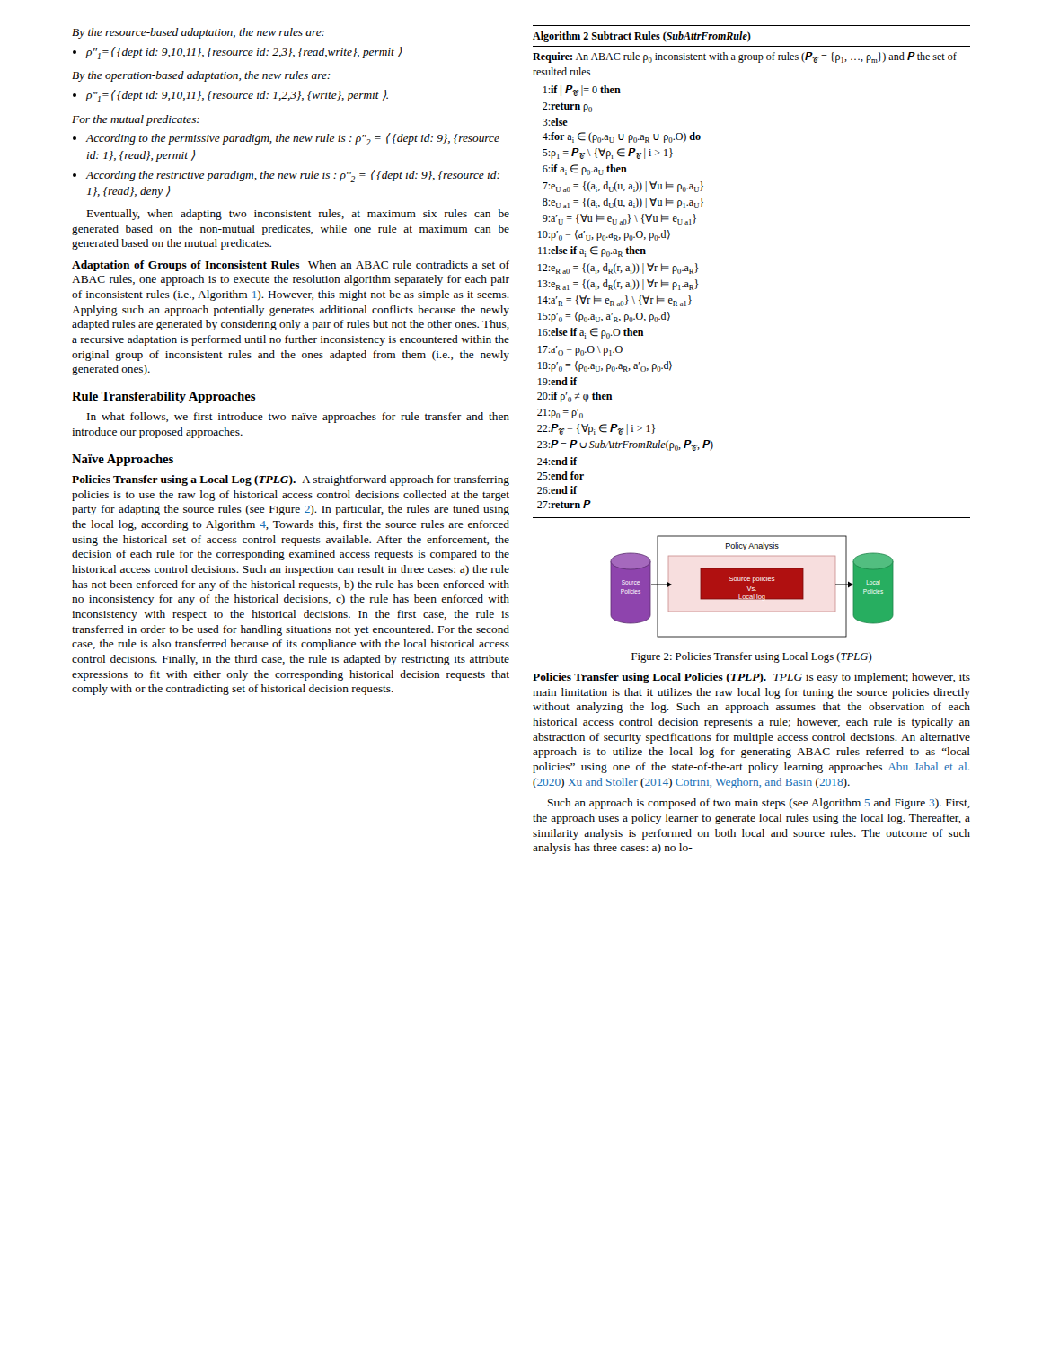By the resource-based adaptation, the new rules are:
ρ″1=⟨ {dept id: 9,10,11}, {resource id: 2,3}, {read,write}, permit ⟩
By the operation-based adaptation, the new rules are:
ρ‴1=⟨ {dept id: 9,10,11}, {resource id: 1,2,3}, {write}, permit ⟩.
For the mutual predicates:
According to the permissive paradigm, the new rule is : ρ″2 = ⟨ {dept id: 9}, {resource id: 1}, {read}, permit ⟩
According the restrictive paradigm, the new rule is : ρ‴2 = ⟨ {dept id: 9}, {resource id: 1}, {read}, deny ⟩
Eventually, when adapting two inconsistent rules, at maximum six rules can be generated based on the non-mutual predicates, while one rule at maximum can be generated based on the mutual predicates.
Adaptation of Groups of Inconsistent Rules When an ABAC rule contradicts a set of ABAC rules, one approach is to execute the resolution algorithm separately for each pair of inconsistent rules (i.e., Algorithm 1). However, this might not be as simple as it seems. Applying such an approach potentially generates additional conflicts because the newly adapted rules are generated by considering only a pair of rules but not the other ones. Thus, a recursive adaptation is performed until no further inconsistency is encountered within the original group of inconsistent rules and the ones adapted from them (i.e., the newly generated ones).
Rule Transferability Approaches
In what follows, we first introduce two naïve approaches for rule transfer and then introduce our proposed approaches.
Naïve Approaches
Policies Transfer using a Local Log (TPLG). A straightforward approach for transferring policies is to use the raw log of historical access control decisions collected at the target party for adapting the source rules (see Figure 2). In particular, the rules are tuned using the local log, according to Algorithm 4, Towards this, first the source rules are enforced using the historical set of access control requests available. After the enforcement, the decision of each rule for the corresponding examined access requests is compared to the historical access control decisions. Such an inspection can result in three cases: a) the rule has not been enforced for any of the historical requests, b) the rule has been enforced with no inconsistency for any of the historical decisions, c) the rule has been enforced with inconsistency with respect to the historical decisions. In the first case, the rule is transferred in order to be used for handling situations not yet encountered. For the second case, the rule is also transferred because of its compliance with the local historical access control decisions. Finally, in the third case, the rule is adapted by restricting its attribute expressions to fit with either only the corresponding historical decision requests that comply with or the contradicting set of historical decision requests.
Algorithm 2 Subtract Rules (SubAttrFromRule)
Require: An ABAC rule ρ0 inconsistent with a group of rules (𝑷𝒞 = {ρ1, …, ρm}) and 𝑷 the set of resulted rules
| 1: | if / 𝑷 𝒞 /= 0 then |
| 2: | return ρ 0 |
| 3: | else |
| 4: | for a i ∈ (ρ 0 .a U ∪ ρ 0 .a R ∪ ρ 0 .O) do |
| 5: | ρ 1 = 𝑷 𝒞 \ {∀ρ i ∈ 𝑷 𝒞 / i > 1} |
| 6: | if a i ∈ ρ 0 .a U then |
| 7: | e U a0 = {(a i , d U (u, a i )) / ∀u ⊨ ρ 0 .a U } |
| 8: | e U a1 = {(a i , d U (u, a i )) / ∀u ⊨ ρ 1 .a U } |
| 9: | a′ U = {∀u ⊨ e U a0 } \ {∀u ⊨ e U a1 } |
| 10: | ρ′ 0 = ⟨a′ U , ρ 0 .a R , ρ 0 .O, ρ 0 .d⟩ |
| 11: | else if a i ∈ ρ 0 .a R then |
| 12: | e R a0 = {(a i , d R (r, a i )) / ∀r ⊨ ρ 0 .a R } |
| 13: | e R a1 = {(a i , d R (r, a i )) / ∀r ⊨ ρ 1 .a R } |
| 14: | a′ R = {∀r ⊨ e R a0 } \ {∀r ⊨ e R a1 } |
| 15: | ρ′ 0 = ⟨ρ 0 .a U , a′ R , ρ 0 .O, ρ 0 .d⟩ |
| 16: | else if a i ∈ ρ 0 .O then |
| 17: | a′ O = ρ 0 .O \ ρ 1 .O |
| 18: | ρ′ 0 = ⟨ρ 0 .a U , ρ 0 .a R , a′ O , ρ 0 .d⟩ |
| 19: | end if |
| 20: | if ρ′ 0 ≠ φ then |
| 21: | ρ 0 = ρ′ 0 |
| 22: | 𝑷 𝒞 = {∀ρ i ∈ 𝑷 𝒞 / i > 1} |
| 23: | 𝑷 = 𝑷 ∪ SubAttrFromRule (ρ 0 , 𝑷 𝒞 , 𝑷) |
| 24: | end if |
| 25: | end for |
| 26: | end if |
| 27: | return 𝑷 |
Policy Analysis Source policies Vs. Local log Source Policies Local Policies
Figure 2: Policies Transfer using Local Logs (TPLG)
Policies Transfer using Local Policies (TPLP). TPLG is easy to implement; however, its main limitation is that it utilizes the raw local log for tuning the source policies directly without analyzing the log. Such an approach assumes that the observation of each historical access control decision represents a rule; however, each rule is typically an abstraction of security specifications for multiple access control decisions. An alternative approach is to utilize the local log for generating ABAC rules referred to as “local policies” using one of the state-of-the-art policy learning approaches Abu Jabal et al. (2020) Xu and Stoller (2014) Cotrini, Weghorn, and Basin (2018).
Such an approach is composed of two main steps (see Algorithm 5 and Figure 3). First, the approach uses a policy learner to generate local rules using the local log. Thereafter, a similarity analysis is performed on both local and source rules. The outcome of such analysis has three cases: a) no lo-